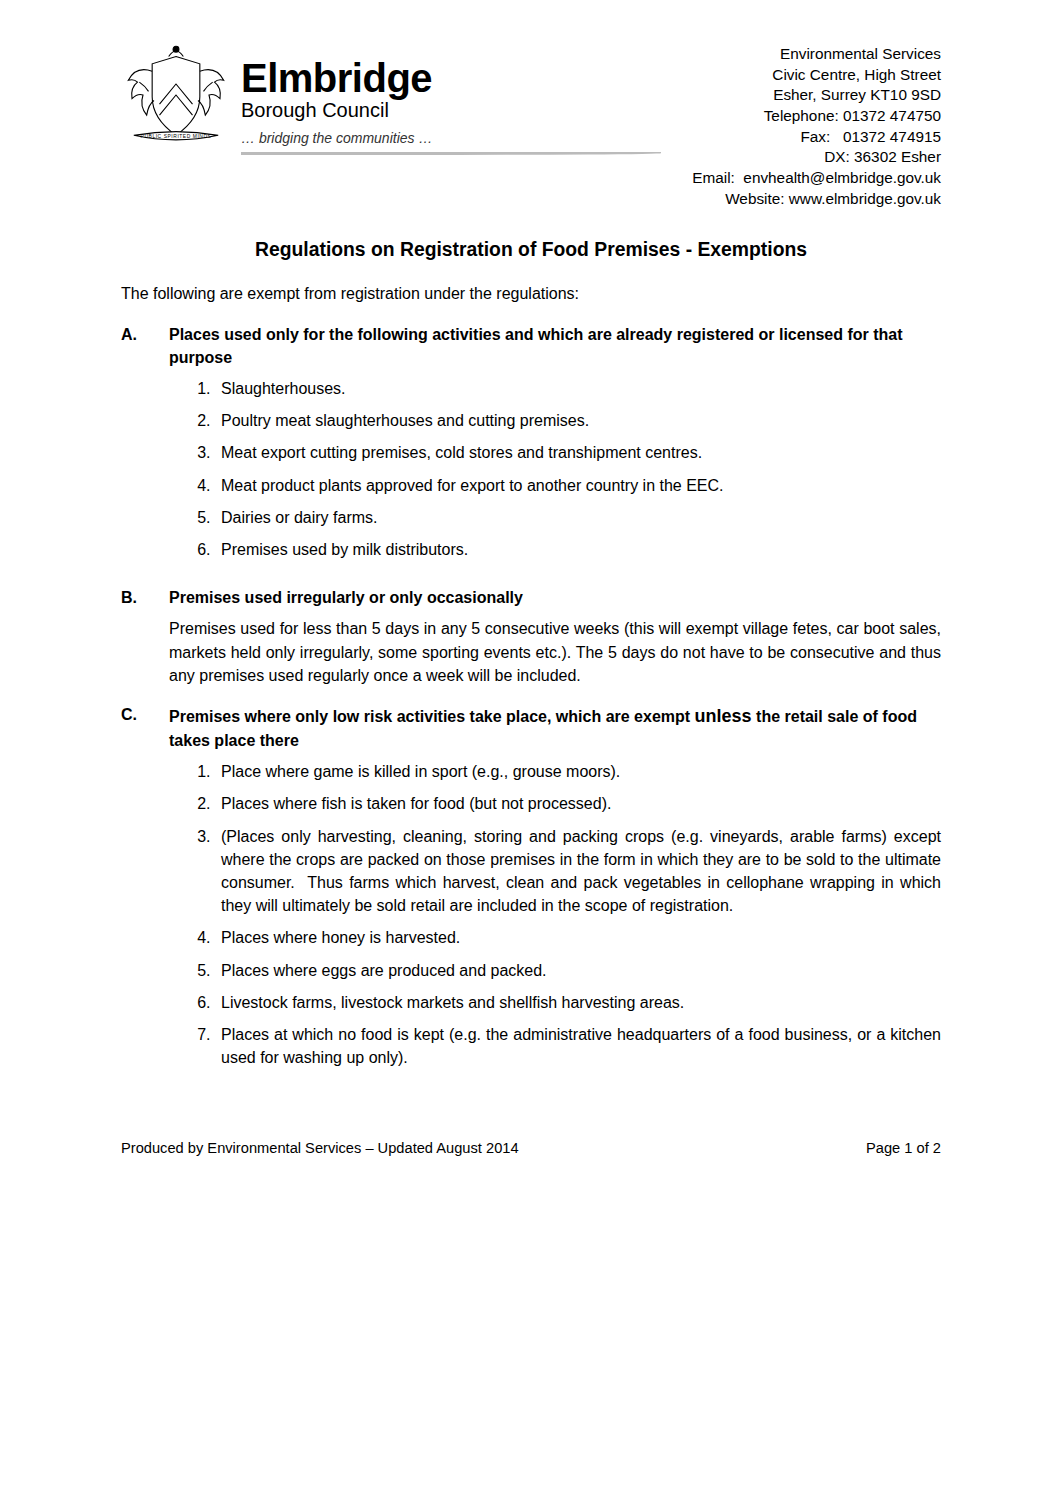PUBLIC SPIRITED MINDS
Elmbridge
Borough Council
… bridging the communities …
Environmental Services
Civic Centre, High Street
Esher, Surrey KT10 9SD
Telephone: 01372 474750
Fax: 01372 474915
DX: 36302 Esher
Email: envhealth@elmbridge.gov.uk
Website: www.elmbridge.gov.uk
Regulations on Registration of Food Premises - Exemptions
The following are exempt from registration under the regulations:
A.
Places used only for the following activities and which are already registered or licensed for that purpose
Slaughterhouses.
Poultry meat slaughterhouses and cutting premises.
Meat export cutting premises, cold stores and transhipment centres.
Meat product plants approved for export to another country in the EEC.
Dairies or dairy farms.
Premises used by milk distributors.
B.
Premises used irregularly or only occasionally
Premises used for less than 5 days in any 5 consecutive weeks (this will exempt village fetes, car boot sales, markets held only irregularly, some sporting events etc.). The 5 days do not have to be consecutive and thus any premises used regularly once a week will be included.
C.
Premises where only low risk activities take place, which are exempt unless the retail sale of food takes place there
Place where game is killed in sport (e.g., grouse moors).
Places where fish is taken for food (but not processed).
(Places only harvesting, cleaning, storing and packing crops (e.g. vineyards, arable farms) except where the crops are packed on those premises in the form in which they are to be sold to the ultimate consumer. Thus farms which harvest, clean and pack vegetables in cellophane wrapping in which they will ultimately be sold retail are included in the scope of registration.
Places where honey is harvested.
Places where eggs are produced and packed.
Livestock farms, livestock markets and shellfish harvesting areas.
Places at which no food is kept (e.g. the administrative headquarters of a food business, or a kitchen used for washing up only).
Produced by Environmental Services – Updated August 2014
Page 1 of 2